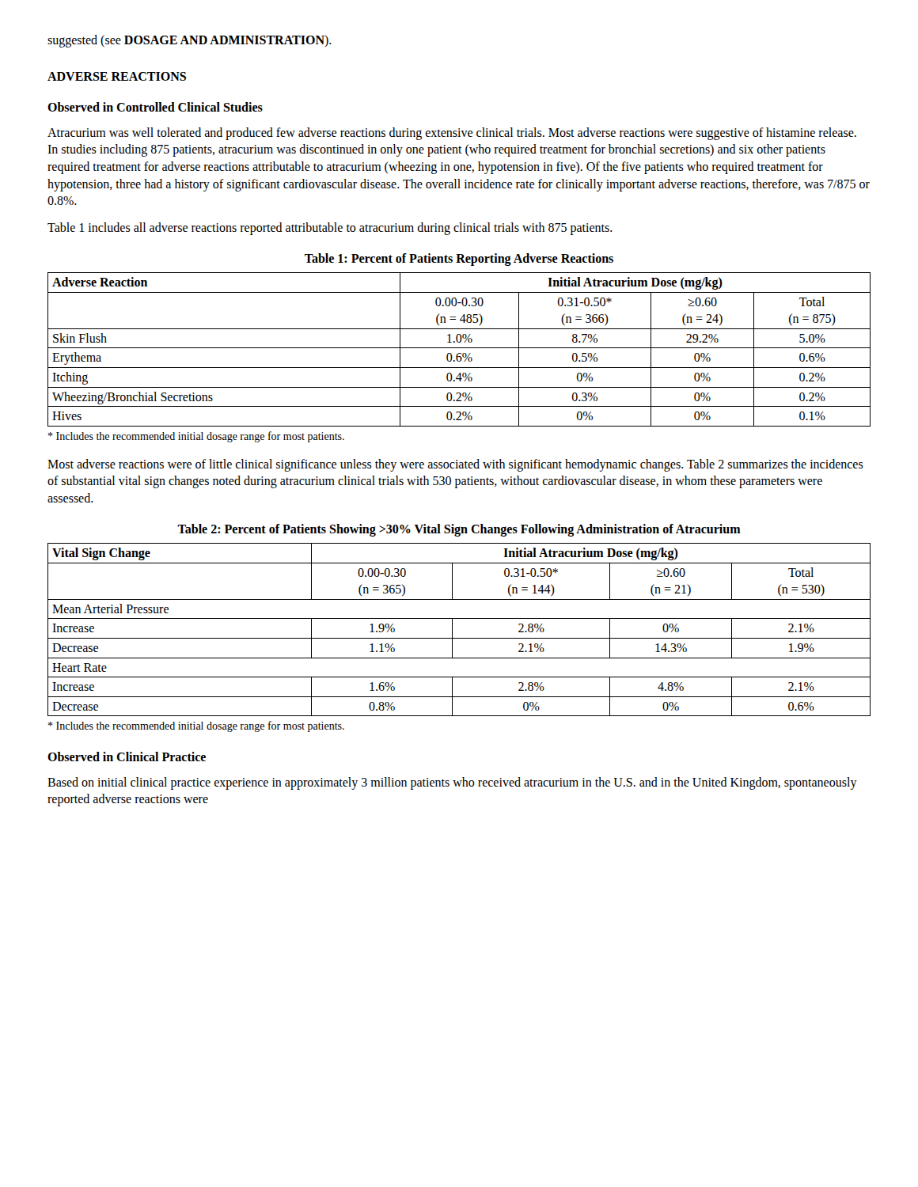suggested (see DOSAGE AND ADMINISTRATION).
ADVERSE REACTIONS
Observed in Controlled Clinical Studies
Atracurium was well tolerated and produced few adverse reactions during extensive clinical trials. Most adverse reactions were suggestive of histamine release. In studies including 875 patients, atracurium was discontinued in only one patient (who required treatment for bronchial secretions) and six other patients required treatment for adverse reactions attributable to atracurium (wheezing in one, hypotension in five). Of the five patients who required treatment for hypotension, three had a history of significant cardiovascular disease. The overall incidence rate for clinically important adverse reactions, therefore, was 7/875 or 0.8%.
Table 1 includes all adverse reactions reported attributable to atracurium during clinical trials with 875 patients.
Table 1: Percent of Patients Reporting Adverse Reactions
| Adverse Reaction | Initial Atracurium Dose (mg/kg) |
| --- | --- |
| | 0.00-0.30 (n = 485) | 0.31-0.50* (n = 366) | ≥0.60 (n = 24) | Total (n = 875) |
| Skin Flush | 1.0% | 8.7% | 29.2% | 5.0% |
| Erythema | 0.6% | 0.5% | 0% | 0.6% |
| Itching | 0.4% | 0% | 0% | 0.2% |
| Wheezing/Bronchial Secretions | 0.2% | 0.3% | 0% | 0.2% |
| Hives | 0.2% | 0% | 0% | 0.1% |
* Includes the recommended initial dosage range for most patients.
Most adverse reactions were of little clinical significance unless they were associated with significant hemodynamic changes. Table 2 summarizes the incidences of substantial vital sign changes noted during atracurium clinical trials with 530 patients, without cardiovascular disease, in whom these parameters were assessed.
Table 2: Percent of Patients Showing >30% Vital Sign Changes Following Administration of Atracurium
| Vital Sign Change | Initial Atracurium Dose (mg/kg) |
| --- | --- |
| | 0.00-0.30 (n = 365) | 0.31-0.50* (n = 144) | ≥0.60 (n = 21) | Total (n = 530) |
| Mean Arterial Pressure |
| Increase | 1.9% | 2.8% | 0% | 2.1% |
| Decrease | 1.1% | 2.1% | 14.3% | 1.9% |
| Heart Rate |
| Increase | 1.6% | 2.8% | 4.8% | 2.1% |
| Decrease | 0.8% | 0% | 0% | 0.6% |
* Includes the recommended initial dosage range for most patients.
Observed in Clinical Practice
Based on initial clinical practice experience in approximately 3 million patients who received atracurium in the U.S. and in the United Kingdom, spontaneously reported adverse reactions were